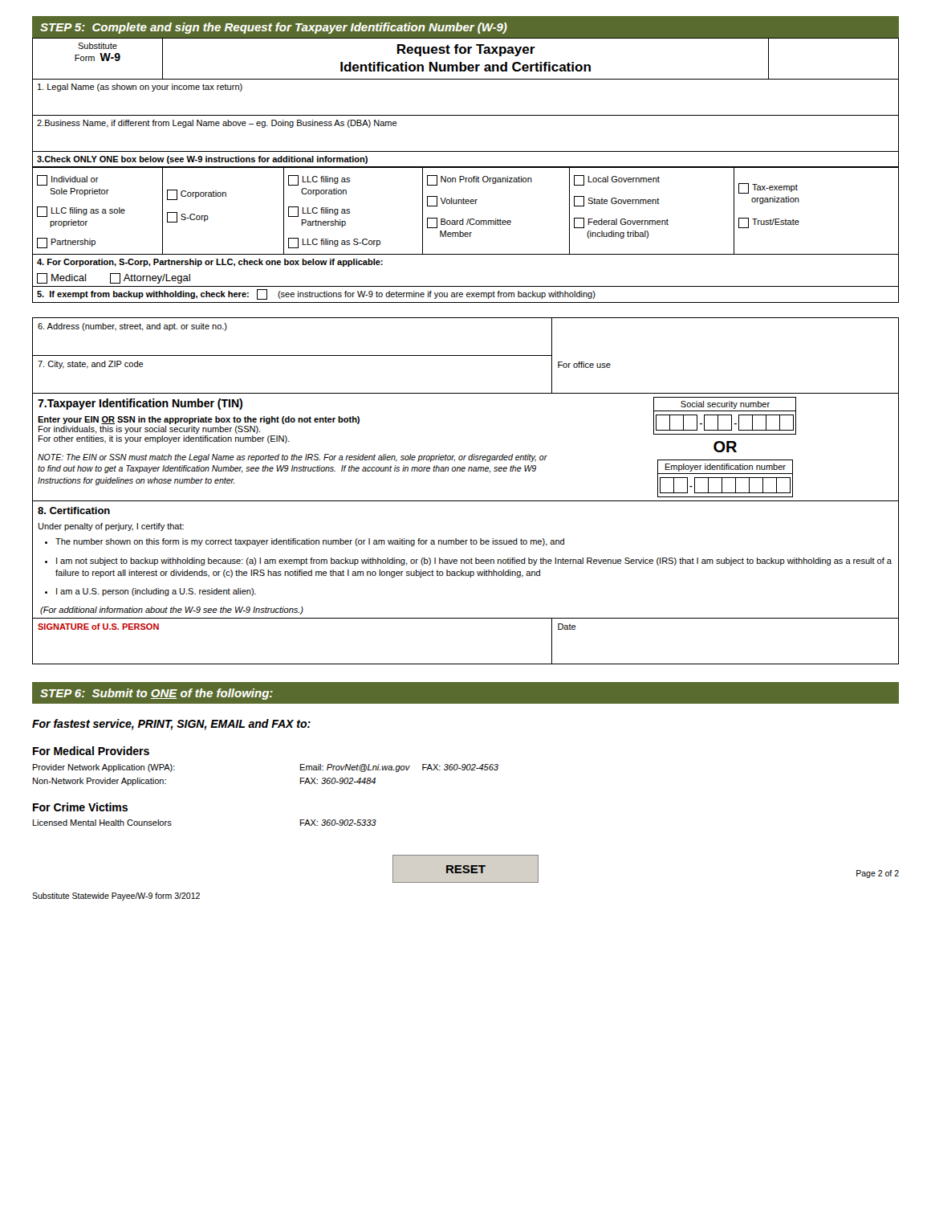STEP 5: Complete and sign the Request for Taxpayer Identification Number (W-9)
| Substitute Form W-9 | Request for Taxpayer Identification Number and Certification | |
| 1. Legal Name (as shown on your income tax return) |
| 2.Business Name, if different from Legal Name above – eg. Doing Business As (DBA) Name |
| 3.Check ONLY ONE box below (see W-9 instructions for additional information) |
| Individual or Sole Proprietor LLC filing as a sole proprietor Partnership | Corporation S-Corp | LLC filing as Corporation LLC filing as Partnership LLC filing as S-Corp | Non Profit Organization Volunteer Board /Committee Member | Local Government State Government Federal Government (including tribal) | Tax-exempt organization Trust/Estate |
| 4. For Corporation, S-Corp, Partnership or LLC, check one box below if applicable: Medical Attorney/Legal |
| 5. If exempt from backup withholding, check here: (see instructions for W-9 to determine if you are exempt from backup withholding) |
| 6. Address (number, street, and apt. or suite no.) | For office use |
| 7. City, state, and ZIP code |
| 7.Taxpayer Identification Number (TIN) Enter your EIN OR SSN in the appropriate box to the right (do not enter both) For individuals, this is your social security number (SSN). For other entities, it is your employer identification number (EIN). NOTE: The EIN or SSN must match the Legal Name as reported to the IRS. For a resident alien, sole proprietor, or disregarded entity, or to find out how to get a Taxpayer Identification Number, see the W9 Instructions. If the account is in more than one name, see the W9 Instructions for guidelines on whose number to enter. | / Social security number / / / / / / - / / / - / / / / / / OR / Employer identification number / / / / / - / / / / / / / / / |
| 8. Certification Under penalty of perjury, I certify that: The number shown on this form is my correct taxpayer identification number (or I am waiting for a number to be issued to me), and I am not subject to backup withholding because: (a) I am exempt from backup withholding, or (b) I have not been notified by the Internal Revenue Service (IRS) that I am subject to backup withholding as a result of a failure to report all interest or dividends, or (c) the IRS has notified me that I am no longer subject to backup withholding, and I am a U.S. person (including a U.S. resident alien). (For additional information about the W-9 see the W-9 Instructions.) |
| SIGNATURE of U.S. PERSON | Date |
STEP 6: Submit to ONE of the following:
For fastest service, PRINT, SIGN, EMAIL and FAX to:
For Medical Providers
Provider Network Application (WPA): Email: ProvNet@Lni.wa.gov FAX: 360-902-4563
Non-Network Provider Application: FAX: 360-902-4484
For Crime Victims
Licensed Mental Health Counselors FAX: 360-902-5333
RESET
Page 2 of 2 Substitute Statewide Payee/W-9 form 3/2012